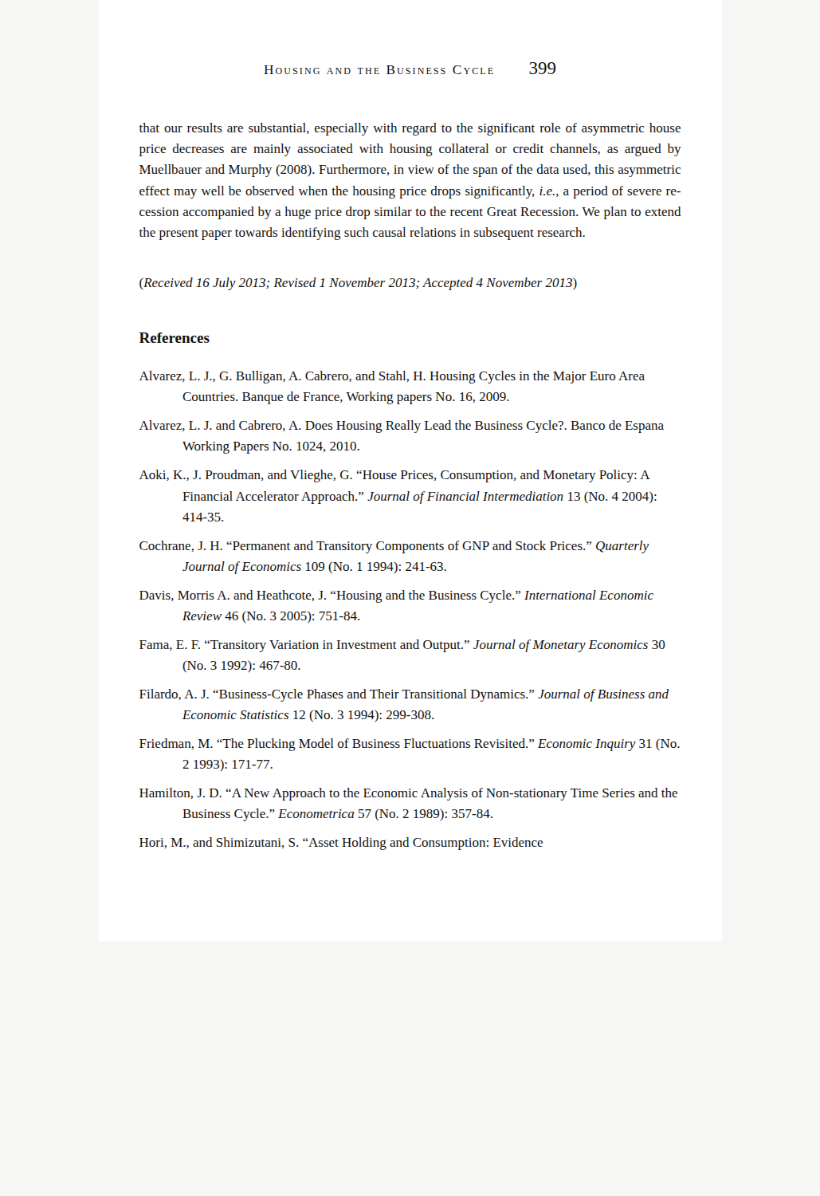Housing and the Business Cycle 399
that our results are substantial, especially with regard to the significant role of asymmetric house price decreases are mainly associated with housing collateral or credit channels, as argued by Muellbauer and Murphy (2008). Furthermore, in view of the span of the data used, this asymmetric effect may well be observed when the housing price drops significantly, i.e., a period of severe recession accompanied by a huge price drop similar to the recent Great Recession. We plan to extend the present paper towards identifying such causal relations in subsequent research.
(Received 16 July 2013; Revised 1 November 2013; Accepted 4 November 2013)
References
Alvarez, L. J., G. Bulligan, A. Cabrero, and Stahl, H. Housing Cycles in the Major Euro Area Countries. Banque de France, Working papers No. 16, 2009.
Alvarez, L. J. and Cabrero, A. Does Housing Really Lead the Business Cycle?. Banco de Espana Working Papers No. 1024, 2010.
Aoki, K., J. Proudman, and Vlieghe, G. “House Prices, Consumption, and Monetary Policy: A Financial Accelerator Approach.” Journal of Financial Intermediation 13 (No. 4 2004): 414-35.
Cochrane, J. H. “Permanent and Transitory Components of GNP and Stock Prices.” Quarterly Journal of Economics 109 (No. 1 1994): 241-63.
Davis, Morris A. and Heathcote, J. “Housing and the Business Cycle.” International Economic Review 46 (No. 3 2005): 751-84.
Fama, E. F. “Transitory Variation in Investment and Output.” Journal of Monetary Economics 30 (No. 3 1992): 467-80.
Filardo, A. J. “Business-Cycle Phases and Their Transitional Dynamics.” Journal of Business and Economic Statistics 12 (No. 3 1994): 299-308.
Friedman, M. “The Plucking Model of Business Fluctuations Revisited.” Economic Inquiry 31 (No. 2 1993): 171-77.
Hamilton, J. D. “A New Approach to the Economic Analysis of Non-stationary Time Series and the Business Cycle.” Econometrica 57 (No. 2 1989): 357-84.
Hori, M., and Shimizutani, S. “Asset Holding and Consumption: Evidence